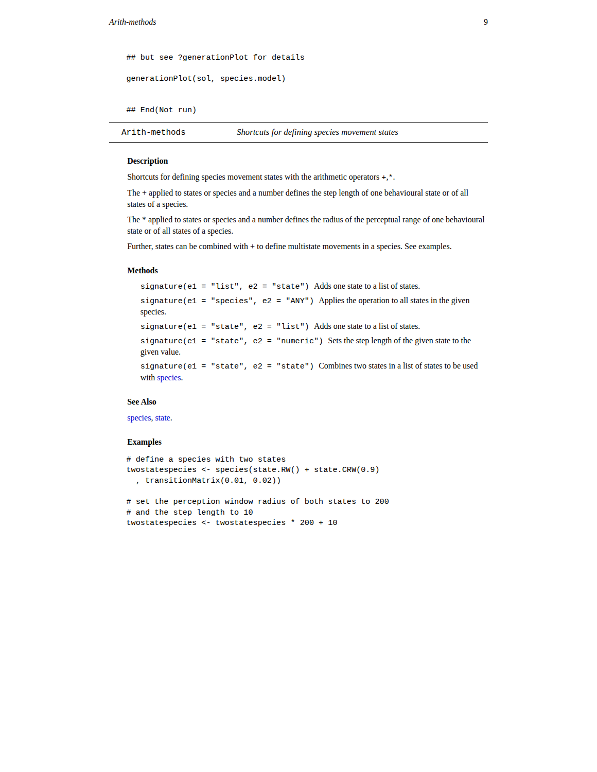Arith-methods 9
## but see ?generationPlot for details

generationPlot(sol, species.model)


## End(Not run)
Arith-methods Shortcuts for defining species movement states
Description
Shortcuts for defining species movement states with the arithmetic operators +,*.
The + applied to states or species and a number defines the step length of one behavioural state or of all states of a species.
The * applied to states or species and a number defines the radius of the perceptual range of one behavioural state or of all states of a species.
Further, states can be combined with + to define multistate movements in a species. See examples.
Methods
signature(e1 = "list", e2 = "state")
Adds one state to a list of states.
signature(e1 = "species", e2 = "ANY")
Applies the operation to all states in the given species.
signature(e1 = "state", e2 = "list")
Adds one state to a list of states.
signature(e1 = "state", e2 = "numeric")
Sets the step length of the given state to the given value.
signature(e1 = "state", e2 = "state")
Combines two states in a list of states to be used with species.
See Also
species, state.
Examples
# define a species with two states
twostatespecies <- species(state.RW() + state.CRW(0.9)
  , transitionMatrix(0.01, 0.02))

# set the perception window radius of both states to 200
# and the step length to 10
twostatespecies <- twostatespecies * 200 + 10